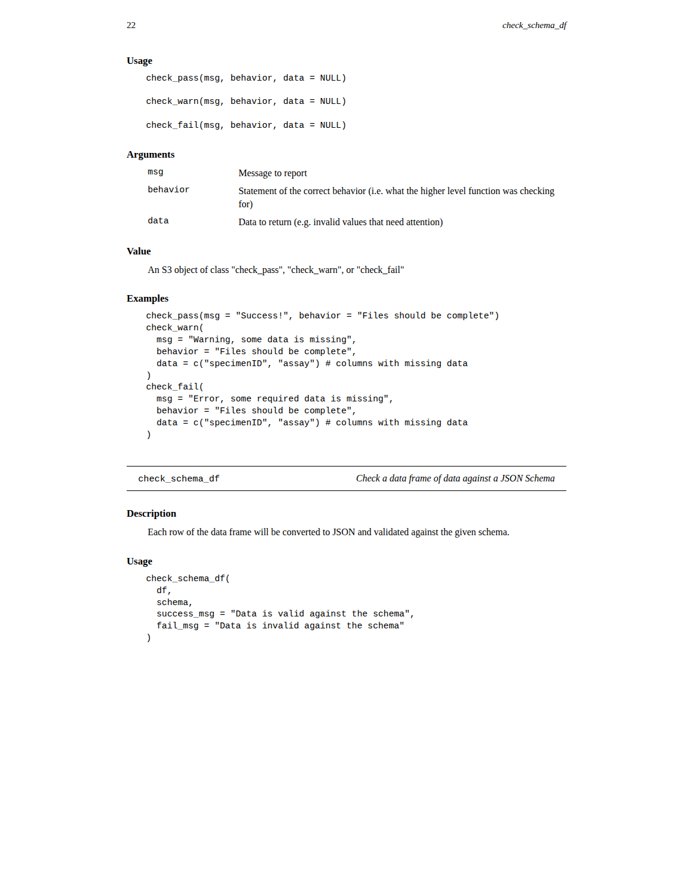22 check_schema_df
Usage
check_pass(msg, behavior, data = NULL)

check_warn(msg, behavior, data = NULL)

check_fail(msg, behavior, data = NULL)
Arguments
msg
Message to report
behavior
Statement of the correct behavior (i.e. what the higher level function was checking for)
data
Data to return (e.g. invalid values that need attention)
Value
An S3 object of class "check_pass", "check_warn", or "check_fail"
Examples
check_pass(msg = "Success!", behavior = "Files should be complete")
check_warn(
  msg = "Warning, some data is missing",
  behavior = "Files should be complete",
  data = c("specimenID", "assay") # columns with missing data
)
check_fail(
  msg = "Error, some required data is missing",
  behavior = "Files should be complete",
  data = c("specimenID", "assay") # columns with missing data
)
check_schema_df Check a data frame of data against a JSON Schema
Description
Each row of the data frame will be converted to JSON and validated against the given schema.
Usage
check_schema_df(
  df,
  schema,
  success_msg = "Data is valid against the schema",
  fail_msg = "Data is invalid against the schema"
)